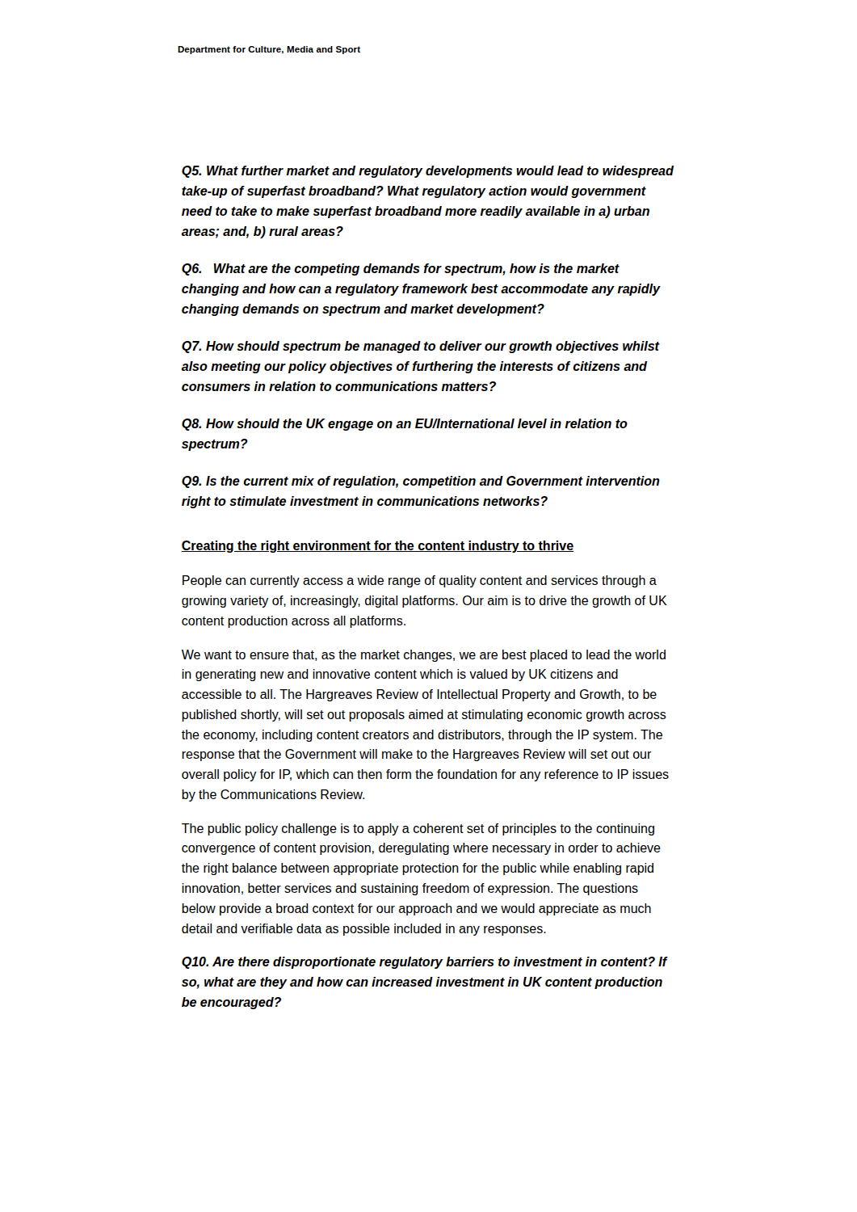Department for Culture, Media and Sport
Q5. What further market and regulatory developments would lead to widespread take-up of superfast broadband? What regulatory action would government need to take to make superfast broadband more readily available in a) urban areas; and, b) rural areas?
Q6. What are the competing demands for spectrum, how is the market changing and how can a regulatory framework best accommodate any rapidly changing demands on spectrum and market development?
Q7. How should spectrum be managed to deliver our growth objectives whilst also meeting our policy objectives of furthering the interests of citizens and consumers in relation to communications matters?
Q8. How should the UK engage on an EU/International level in relation to spectrum?
Q9. Is the current mix of regulation, competition and Government intervention right to stimulate investment in communications networks?
Creating the right environment for the content industry to thrive
People can currently access a wide range of quality content and services through a growing variety of, increasingly, digital platforms. Our aim is to drive the growth of UK content production across all platforms.
We want to ensure that, as the market changes, we are best placed to lead the world in generating new and innovative content which is valued by UK citizens and accessible to all. The Hargreaves Review of Intellectual Property and Growth, to be published shortly, will set out proposals aimed at stimulating economic growth across the economy, including content creators and distributors, through the IP system. The response that the Government will make to the Hargreaves Review will set out our overall policy for IP, which can then form the foundation for any reference to IP issues by the Communications Review.
The public policy challenge is to apply a coherent set of principles to the continuing convergence of content provision, deregulating where necessary in order to achieve the right balance between appropriate protection for the public while enabling rapid innovation, better services and sustaining freedom of expression. The questions below provide a broad context for our approach and we would appreciate as much detail and verifiable data as possible included in any responses.
Q10. Are there disproportionate regulatory barriers to investment in content? If so, what are they and how can increased investment in UK content production be encouraged?